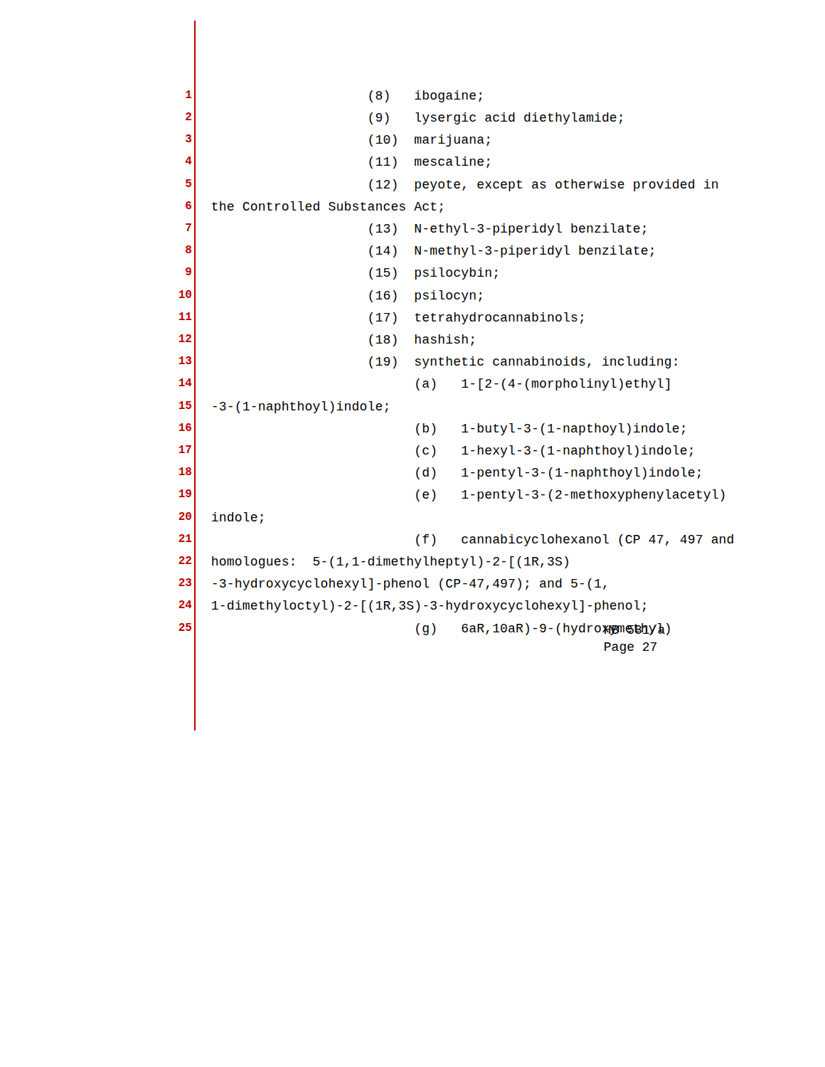1
(8) ibogaine;
2
(9) lysergic acid diethylamide;
3
(10) marijuana;
4
(11) mescaline;
5
(12) peyote, except as otherwise provided in
6
the Controlled Substances Act;
7
(13) N-ethyl-3-piperidyl benzilate;
8
(14) N-methyl-3-piperidyl benzilate;
9
(15) psilocybin;
10
(16) psilocyn;
11
(17) tetrahydrocannabinols;
12
(18) hashish;
13
(19) synthetic cannabinoids, including:
14
(a) 1-[2-(4-(morpholinyl)ethyl]
15
-3-(1-naphthoyl)indole;
16
(b) 1-butyl-3-(1-napthoyl)indole;
17
(c) 1-hexyl-3-(1-naphthoyl)indole;
18
(d) 1-pentyl-3-(1-naphthoyl)indole;
19
(e) 1-pentyl-3-(2-methoxyphenylacetyl)
20
indole;
21
(f) cannabicyclohexanol (CP 47, 497 and
22
homologues: 5-(1,1-dimethylheptyl)-2-[(1R,3S)
23
-3-hydroxycyclohexyl]-phenol (CP-47,497); and 5-(1,
24
1-dimethyloctyl)-2-[(1R,3S)-3-hydroxycyclohexyl]-phenol;
25
(g) 6aR,10aR)-9-(hydroxymethyl)
HB 581/a Page 27